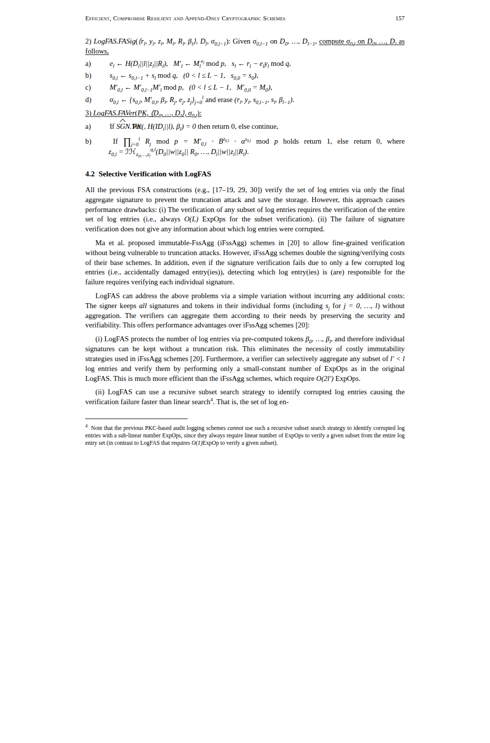Efficient, Compromise Resilient and Append-Only Cryptographic Schemes 157
2) LogFAS.FASig(⟨rl, yl, zl, Ml, Rl, βl⟩, Dl, σ0,l−1): Given σ0,l−1 on D0, …, Dl−1, compute σ0,l on D0, …, Dl as follows,
a) el ← H(Dl||l||zl||Rl), M′l ← Mlel mod p, sl ← rl − elyl mod q,
b) s0,l ← s0,l−1 + sl mod q, (0 < l ≤ L − 1, s0,0 = s0),
c) M′0,l ← M′0,l−1M′l mod p, (0 < l ≤ L − 1, M′0,0 = M0),
d) σ0,l ← {s0,l, M′0,l, βl, Rj, ej, zj}j=0l and erase (rl, yl, s0,l−1, sl, βl−1).
3) LogFAS.FAVer(PK, ⟨D0, …, Dl⟩, σ0,l):
a) If SGN.Ver(PK, H(IDi||l), βl) = 0 then return 0, else continue,
b) If ∏j=0l Rj mod p = M′0,l · Bz0,l · αs0,l mod p holds return 1, else return 0, where z0,l = ℐℋz0,…,zlq,l(D0||w||z0|| R0, …, Dl||w||zl||Rl).
4.2 Selective Verification with LogFAS
All the previous FSA constructions (e.g., [17–19, 29, 30]) verify the set of log entries via only the final aggregate signature to prevent the truncation attack and save the storage. However, this approach causes performance drawbacks: (i) The verification of any subset of log entries requires the verification of the entire set of log entries (i.e., always O(L) ExpOps for the subset verification). (ii) The failure of signature verification does not give any information about which log entries were corrupted.
Ma et al. proposed immutable-FssAgg (iFssAgg) schemes in [20] to allow fine-grained verification without being vulnerable to truncation attacks. However, iFssAgg schemes double the signing/verifying costs of their base schemes. In addition, even if the signature verification fails due to only a few corrupted log entries (i.e., accidentally damaged entry(ies)), detecting which log entry(ies) is (are) responsible for the failure requires verifying each individual signature.
LogFAS can address the above problems via a simple variation without incurring any additional costs: The signer keeps all signatures and tokens in their individual forms (including sj for j = 0, …, l) without aggregation. The verifiers can aggregate them according to their needs by preserving the security and verifiability. This offers performance advantages over iFssAgg schemes [20]:
(i) LogFAS protects the number of log entries via pre-computed tokens β0, …, βl, and therefore individual signatures can be kept without a truncation risk. This eliminates the necessity of costly immutability strategies used in iFssAgg schemes [20]. Furthermore, a verifier can selectively aggregate any subset of l′ < l log entries and verify them by performing only a small-constant number of ExpOps as in the original LogFAS. This is much more efficient than the iFssAgg schemes, which require O(2l′) ExpOps.
(ii) LogFAS can use a recursive subset search strategy to identify corrupted log entries causing the verification failure faster than linear search4. That is, the set of log en-
4 Note that the previous PKC-based audit logging schemes cannot use such a recursive subset search strategy to identify corrupted log entries with a sub-linear number ExpOps, since they always require linear number of ExpOps to verify a given subset from the entire log entry set (in contrast to LogFAS that requires O(1) ExpOp to verify a given subset).